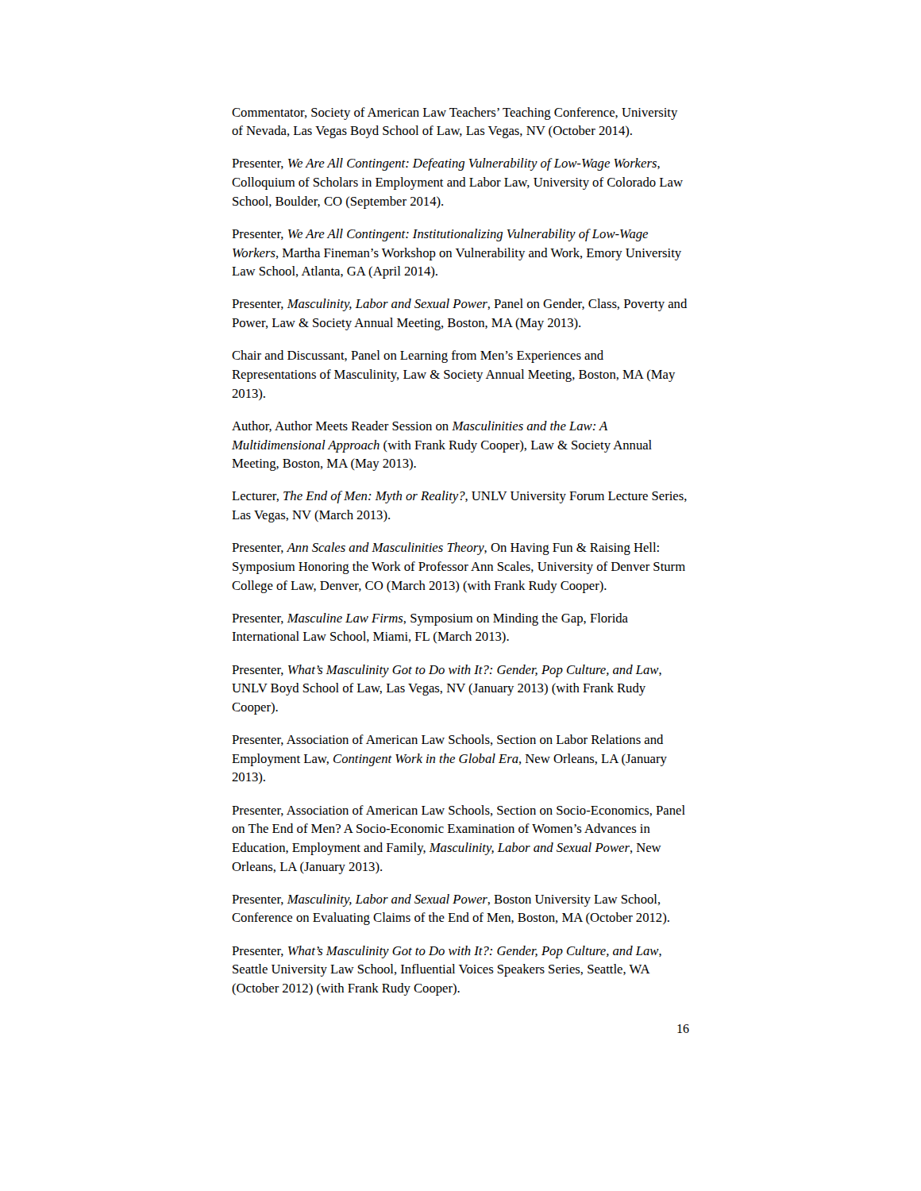Commentator, Society of American Law Teachers’ Teaching Conference, University of Nevada, Las Vegas Boyd School of Law, Las Vegas, NV (October 2014).
Presenter, We Are All Contingent: Defeating Vulnerability of Low-Wage Workers, Colloquium of Scholars in Employment and Labor Law, University of Colorado Law School, Boulder, CO (September 2014).
Presenter, We Are All Contingent: Institutionalizing Vulnerability of Low-Wage Workers, Martha Fineman’s Workshop on Vulnerability and Work, Emory University Law School, Atlanta, GA (April 2014).
Presenter, Masculinity, Labor and Sexual Power, Panel on Gender, Class, Poverty and Power, Law & Society Annual Meeting, Boston, MA (May 2013).
Chair and Discussant, Panel on Learning from Men’s Experiences and Representations of Masculinity, Law & Society Annual Meeting, Boston, MA (May 2013).
Author, Author Meets Reader Session on Masculinities and the Law: A Multidimensional Approach (with Frank Rudy Cooper), Law & Society Annual Meeting, Boston, MA (May 2013).
Lecturer, The End of Men: Myth or Reality?, UNLV University Forum Lecture Series, Las Vegas, NV (March 2013).
Presenter, Ann Scales and Masculinities Theory, On Having Fun & Raising Hell: Symposium Honoring the Work of Professor Ann Scales, University of Denver Sturm College of Law, Denver, CO (March 2013) (with Frank Rudy Cooper).
Presenter, Masculine Law Firms, Symposium on Minding the Gap, Florida International Law School, Miami, FL (March 2013).
Presenter, What’s Masculinity Got to Do with It?: Gender, Pop Culture, and Law, UNLV Boyd School of Law, Las Vegas, NV (January 2013) (with Frank Rudy Cooper).
Presenter, Association of American Law Schools, Section on Labor Relations and Employment Law, Contingent Work in the Global Era, New Orleans, LA (January 2013).
Presenter, Association of American Law Schools, Section on Socio-Economics, Panel on The End of Men? A Socio-Economic Examination of Women’s Advances in Education, Employment and Family, Masculinity, Labor and Sexual Power, New Orleans, LA (January 2013).
Presenter, Masculinity, Labor and Sexual Power, Boston University Law School, Conference on Evaluating Claims of the End of Men, Boston, MA (October 2012).
Presenter, What’s Masculinity Got to Do with It?: Gender, Pop Culture, and Law, Seattle University Law School, Influential Voices Speakers Series, Seattle, WA (October 2012) (with Frank Rudy Cooper).
16